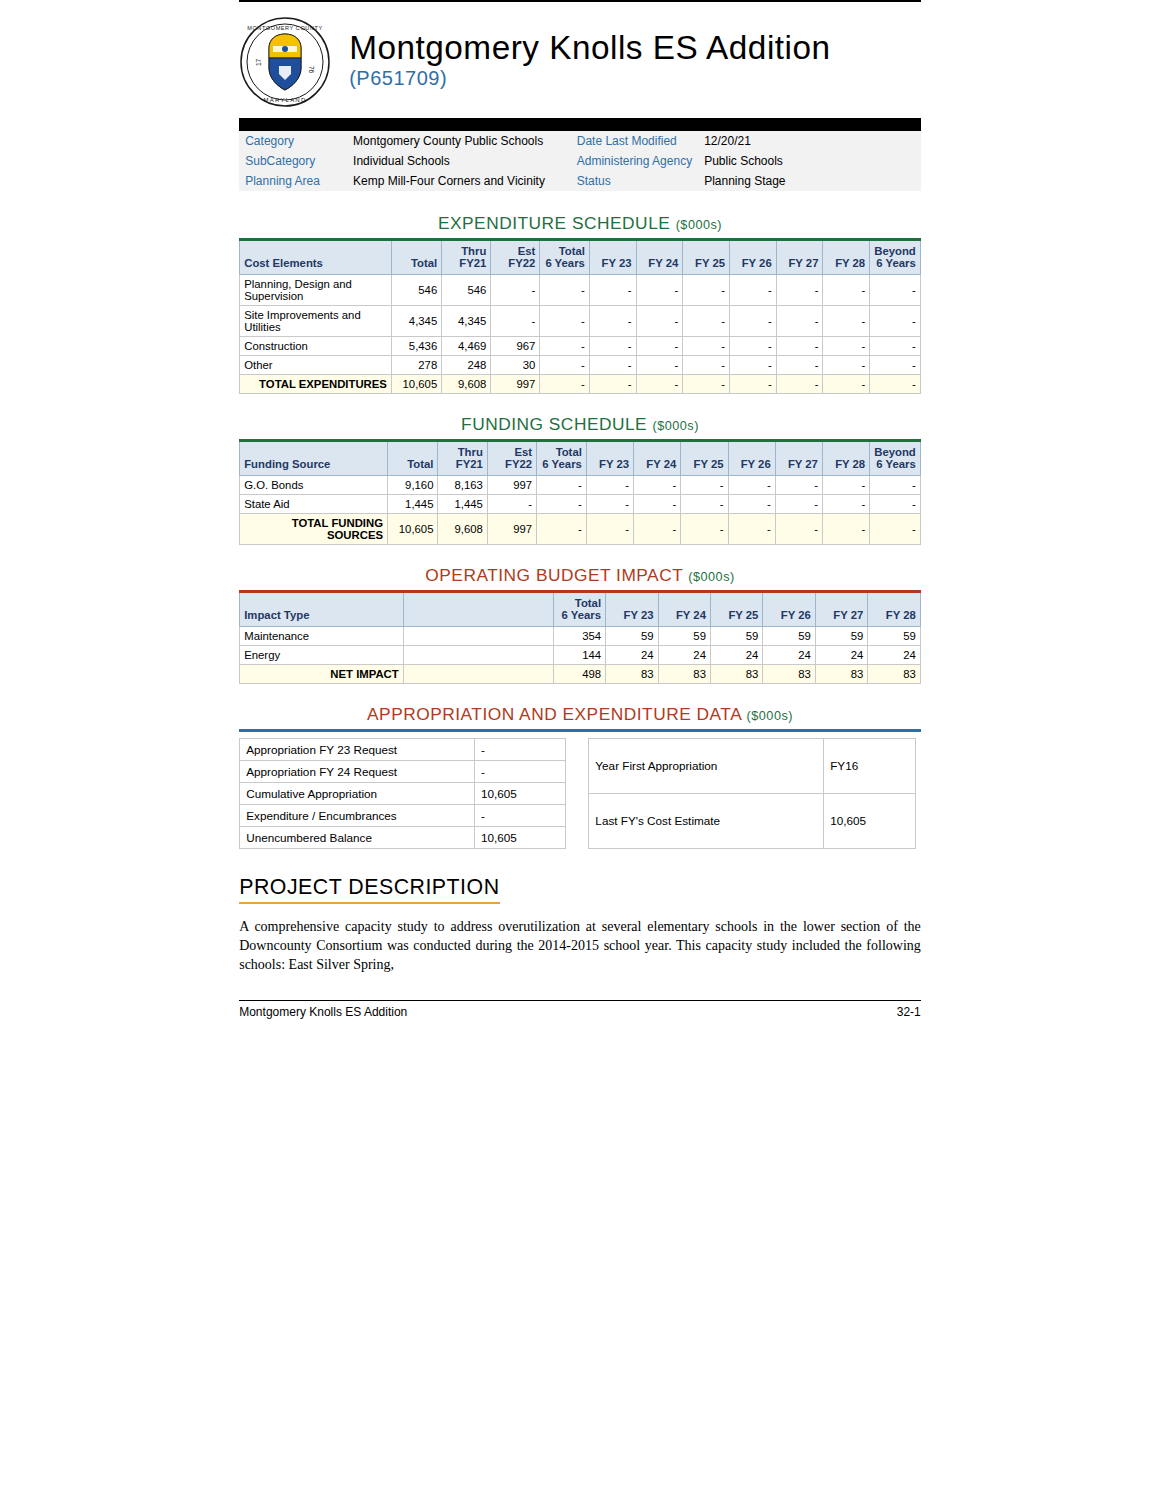MONTGOMERY COUNTY MARYLAND 17 76
Montgomery Knolls ES Addition
(P651709)
| Category | Montgomery County Public Schools | Date Last Modified | 12/20/21 |
| SubCategory | Individual Schools | Administering Agency | Public Schools |
| Planning Area | Kemp Mill-Four Corners and Vicinity | Status | Planning Stage |
EXPENDITURE SCHEDULE ($000s)
| Cost Elements | Total | Thru FY21 | Est FY22 | Total 6 Years | FY 23 | FY 24 | FY 25 | FY 26 | FY 27 | FY 28 | Beyond 6 Years |
| --- | --- | --- | --- | --- | --- | --- | --- | --- | --- | --- | --- |
| Planning, Design and Supervision | 546 | 546 | - | - | - | - | - | - | - | - | - |
| Site Improvements and Utilities | 4,345 | 4,345 | - | - | - | - | - | - | - | - | - |
| Construction | 5,436 | 4,469 | 967 | - | - | - | - | - | - | - | - |
| Other | 278 | 248 | 30 | - | - | - | - | - | - | - | - |
| TOTAL EXPENDITURES | 10,605 | 9,608 | 997 | - | - | - | - | - | - | - | - |
FUNDING SCHEDULE ($000s)
| Funding Source | Total | Thru FY21 | Est FY22 | Total 6 Years | FY 23 | FY 24 | FY 25 | FY 26 | FY 27 | FY 28 | Beyond 6 Years |
| --- | --- | --- | --- | --- | --- | --- | --- | --- | --- | --- | --- |
| G.O. Bonds | 9,160 | 8,163 | 997 | - | - | - | - | - | - | - | - |
| State Aid | 1,445 | 1,445 | - | - | - | - | - | - | - | - | - |
| TOTAL FUNDING SOURCES | 10,605 | 9,608 | 997 | - | - | - | - | - | - | - | - |
OPERATING BUDGET IMPACT ($000s)
| Impact Type | | Total 6 Years | FY 23 | FY 24 | FY 25 | FY 26 | FY 27 | FY 28 |
| --- | --- | --- | --- | --- | --- | --- | --- | --- |
| Maintenance | | 354 | 59 | 59 | 59 | 59 | 59 | 59 |
| Energy | | 144 | 24 | 24 | 24 | 24 | 24 | 24 |
| NET IMPACT | | 498 | 83 | 83 | 83 | 83 | 83 | 83 |
APPROPRIATION AND EXPENDITURE DATA ($000s)
| Appropriation FY 23 Request | - |
| Appropriation FY 24 Request | - |
| Cumulative Appropriation | 10,605 |
| Expenditure / Encumbrances | - |
| Unencumbered Balance | 10,605 |
| Year First Appropriation | FY16 |
| Last FY's Cost Estimate | 10,605 |
PROJECT DESCRIPTION
A comprehensive capacity study to address overutilization at several elementary schools in the lower section of the Downcounty Consortium was conducted during the 2014-2015 school year. This capacity study included the following schools: East Silver Spring,
Montgomery Knolls ES Addition
32-1